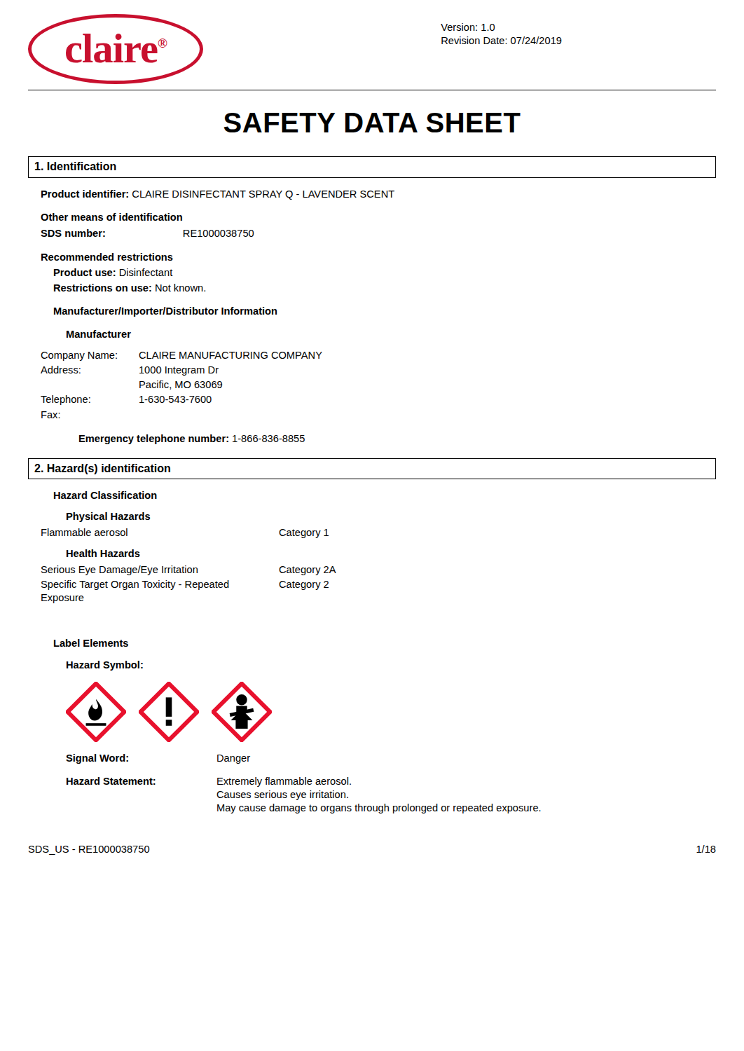claire®
Version: 1.0
Revision Date: 07/24/2019
SAFETY DATA SHEET
1. Identification
Product identifier: CLAIRE DISINFECTANT SPRAY Q - LAVENDER SCENT
Other means of identification
| SDS number: | RE1000038750 |
Recommended restrictions
Product use: Disinfectant
Restrictions on use: Not known.
Manufacturer/Importer/Distributor Information
Manufacturer
| Company Name: | CLAIRE MANUFACTURING COMPANY |
| Address: | 1000 Integram Dr |
| | Pacific, MO 63069 |
| Telephone: | 1-630-543-7600 |
| Fax: | |
Emergency telephone number: 1-866-836-8855
2. Hazard(s) identification
Hazard Classification
Physical Hazards
| Flammable aerosol | Category 1 |
Health Hazards
| Serious Eye Damage/Eye Irritation | Category 2A |
| Specific Target Organ Toxicity - Repeated Exposure | Category 2 |
Label Elements
Hazard Symbol:
Signal Word:
Danger
Hazard Statement:
Extremely flammable aerosol.
Causes serious eye irritation.
May cause damage to organs through prolonged or repeated exposure.
SDS_US - RE1000038750
1/18